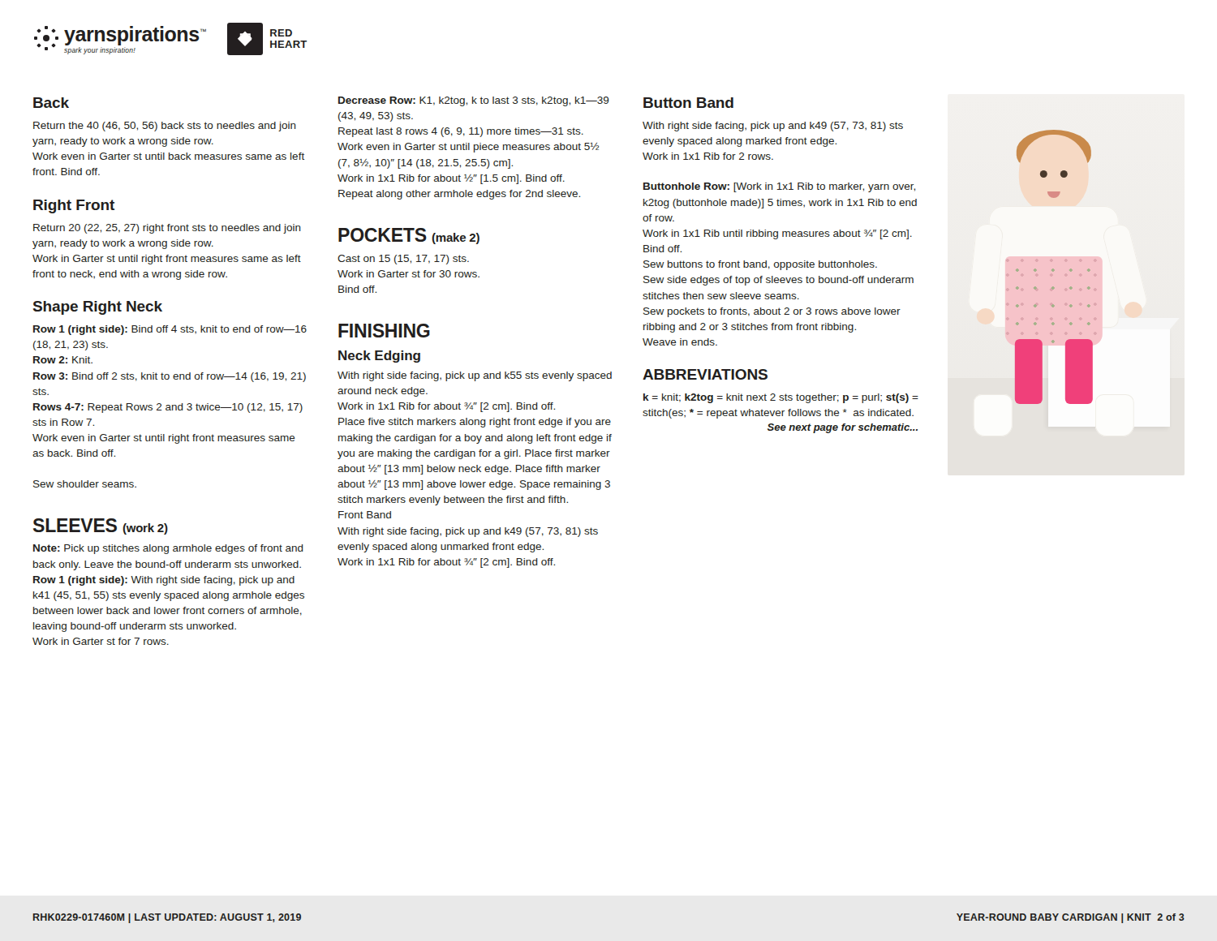yarnspirations™
spark your inspiration!
RED
HEART
Back
Return the 40 (46, 50, 56) back sts to needles and join yarn, ready to work a wrong side row.
Work even in Garter st until back measures same as left front. Bind off.
Right Front
Return 20 (22, 25, 27) right front sts to needles and join yarn, ready to work a wrong side row.
Work in Garter st until right front measures same as left front to neck, end with a wrong side row.
Shape Right Neck
Row 1 (right side): Bind off 4 sts, knit to end of row—16 (18, 21, 23) sts.
Row 2: Knit.
Row 3: Bind off 2 sts, knit to end of row—14 (16, 19, 21) sts.
Rows 4-7: Repeat Rows 2 and 3 twice—10 (12, 15, 17) sts in Row 7.
Work even in Garter st until right front measures same as back. Bind off.
Sew shoulder seams.
SLEEVES (work 2)
Note: Pick up stitches along armhole edges of front and back only. Leave the bound-off underarm sts unworked.
Row 1 (right side): With right side facing, pick up and k41 (45, 51, 55) sts evenly spaced along armhole edges between lower back and lower front corners of armhole, leaving bound-off underarm sts unworked.
Work in Garter st for 7 rows.
Decrease Row: K1, k2tog, k to last 3 sts, k2tog, k1—39 (43, 49, 53) sts.
Repeat last 8 rows 4 (6, 9, 11) more times—31 sts.
Work even in Garter st until piece measures about 5½ (7, 8½, 10)″ [14 (18, 21.5, 25.5) cm].
Work in 1x1 Rib for about ½″ [1.5 cm]. Bind off.
Repeat along other armhole edges for 2nd sleeve.
POCKETS (make 2)
Cast on 15 (15, 17, 17) sts.
Work in Garter st for 30 rows.
Bind off.
FINISHING
Neck Edging
With right side facing, pick up and k55 sts evenly spaced around neck edge.
Work in 1x1 Rib for about ¾″ [2 cm]. Bind off.
Place five stitch markers along right front edge if you are making the cardigan for a boy and along left front edge if you are making the cardigan for a girl. Place first marker about ½″ [13 mm] below neck edge. Place fifth marker about ½″ [13 mm] above lower edge. Space remaining 3 stitch markers evenly between the first and fifth.
Front Band
With right side facing, pick up and k49 (57, 73, 81) sts evenly spaced along unmarked front edge.
Work in 1x1 Rib for about ¾″ [2 cm]. Bind off.
Button Band
With right side facing, pick up and k49 (57, 73, 81) sts evenly spaced along marked front edge.
Work in 1x1 Rib for 2 rows.
Buttonhole Row: [Work in 1x1 Rib to marker, yarn over, k2tog (buttonhole made)] 5 times, work in 1x1 Rib to end of row.
Work in 1x1 Rib until ribbing measures about ¾″ [2 cm]. Bind off.
Sew buttons to front band, opposite buttonholes.
Sew side edges of top of sleeves to bound-off underarm stitches then sew sleeve seams.
Sew pockets to fronts, about 2 or 3 rows above lower ribbing and 2 or 3 stitches from front ribbing.
Weave in ends.
ABBREVIATIONS
k = knit; k2tog = knit next 2 sts together; p = purl; st(s) = stitch(es; * = repeat whatever follows the * as indicated.
See next page for schematic...
RHK0229-017460M | LAST UPDATED: AUGUST 1, 2019
YEAR-ROUND BABY CARDIGAN | KNIT 2 of 3